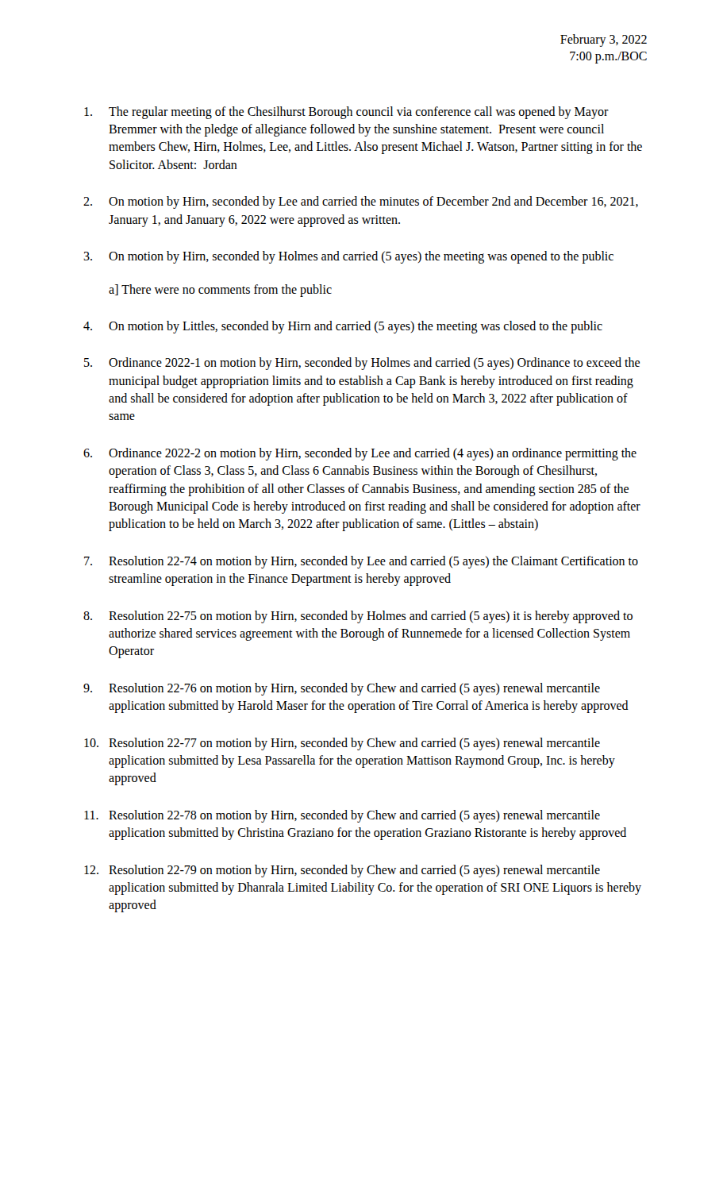February 3, 2022
7:00 p.m./BOC
The regular meeting of the Chesilhurst Borough council via conference call was opened by Mayor Bremmer with the pledge of allegiance followed by the sunshine statement. Present were council members Chew, Hirn, Holmes, Lee, and Littles. Also present Michael J. Watson, Partner sitting in for the Solicitor. Absent: Jordan
On motion by Hirn, seconded by Lee and carried the minutes of December 2nd and December 16, 2021, January 1, and January 6, 2022 were approved as written.
On motion by Hirn, seconded by Holmes and carried (5 ayes) the meeting was opened to the public
a] There were no comments from the public
On motion by Littles, seconded by Hirn and carried (5 ayes) the meeting was closed to the public
Ordinance 2022-1 on motion by Hirn, seconded by Holmes and carried (5 ayes) Ordinance to exceed the municipal budget appropriation limits and to establish a Cap Bank is hereby introduced on first reading and shall be considered for adoption after publication to be held on March 3, 2022 after publication of same
Ordinance 2022-2 on motion by Hirn, seconded by Lee and carried (4 ayes) an ordinance permitting the operation of Class 3, Class 5, and Class 6 Cannabis Business within the Borough of Chesilhurst, reaffirming the prohibition of all other Classes of Cannabis Business, and amending section 285 of the Borough Municipal Code is hereby introduced on first reading and shall be considered for adoption after publication to be held on March 3, 2022 after publication of same. (Littles – abstain)
Resolution 22-74 on motion by Hirn, seconded by Lee and carried (5 ayes) the Claimant Certification to streamline operation in the Finance Department is hereby approved
Resolution 22-75 on motion by Hirn, seconded by Holmes and carried (5 ayes) it is hereby approved to authorize shared services agreement with the Borough of Runnemede for a licensed Collection System Operator
Resolution 22-76 on motion by Hirn, seconded by Chew and carried (5 ayes) renewal mercantile application submitted by Harold Maser for the operation of Tire Corral of America is hereby approved
Resolution 22-77 on motion by Hirn, seconded by Chew and carried (5 ayes) renewal mercantile application submitted by Lesa Passarella for the operation Mattison Raymond Group, Inc. is hereby approved
Resolution 22-78 on motion by Hirn, seconded by Chew and carried (5 ayes) renewal mercantile application submitted by Christina Graziano for the operation Graziano Ristorante is hereby approved
Resolution 22-79 on motion by Hirn, seconded by Chew and carried (5 ayes) renewal mercantile application submitted by Dhanrala Limited Liability Co. for the operation of SRI ONE Liquors is hereby approved